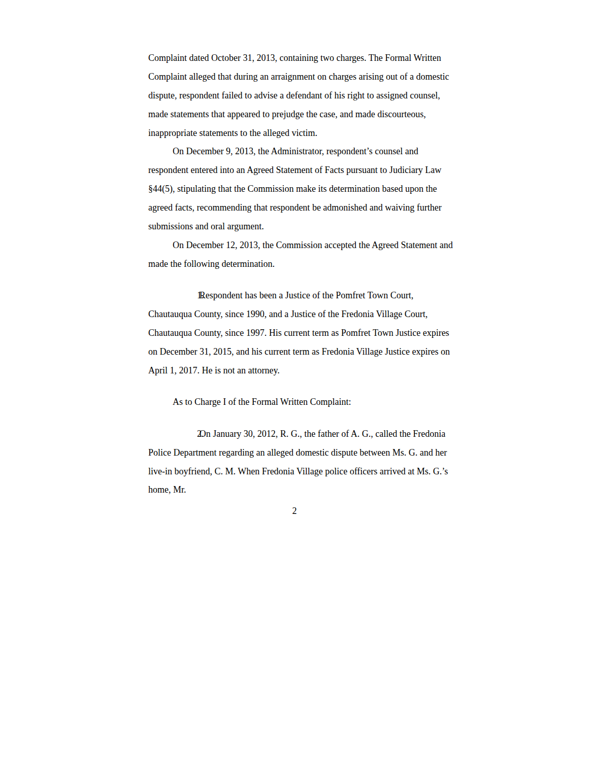Complaint dated October 31, 2013, containing two charges. The Formal Written Complaint alleged that during an arraignment on charges arising out of a domestic dispute, respondent failed to advise a defendant of his right to assigned counsel, made statements that appeared to prejudge the case, and made discourteous, inappropriate statements to the alleged victim.
On December 9, 2013, the Administrator, respondent’s counsel and respondent entered into an Agreed Statement of Facts pursuant to Judiciary Law §44(5), stipulating that the Commission make its determination based upon the agreed facts, recommending that respondent be admonished and waiving further submissions and oral argument.
On December 12, 2013, the Commission accepted the Agreed Statement and made the following determination.
1. Respondent has been a Justice of the Pomfret Town Court, Chautauqua County, since 1990, and a Justice of the Fredonia Village Court, Chautauqua County, since 1997. His current term as Pomfret Town Justice expires on December 31, 2015, and his current term as Fredonia Village Justice expires on April 1, 2017. He is not an attorney.
As to Charge I of the Formal Written Complaint:
2. On January 30, 2012, R. G., the father of A. G., called the Fredonia Police Department regarding an alleged domestic dispute between Ms. G. and her live-in boyfriend, C. M. When Fredonia Village police officers arrived at Ms. G.’s home, Mr.
2